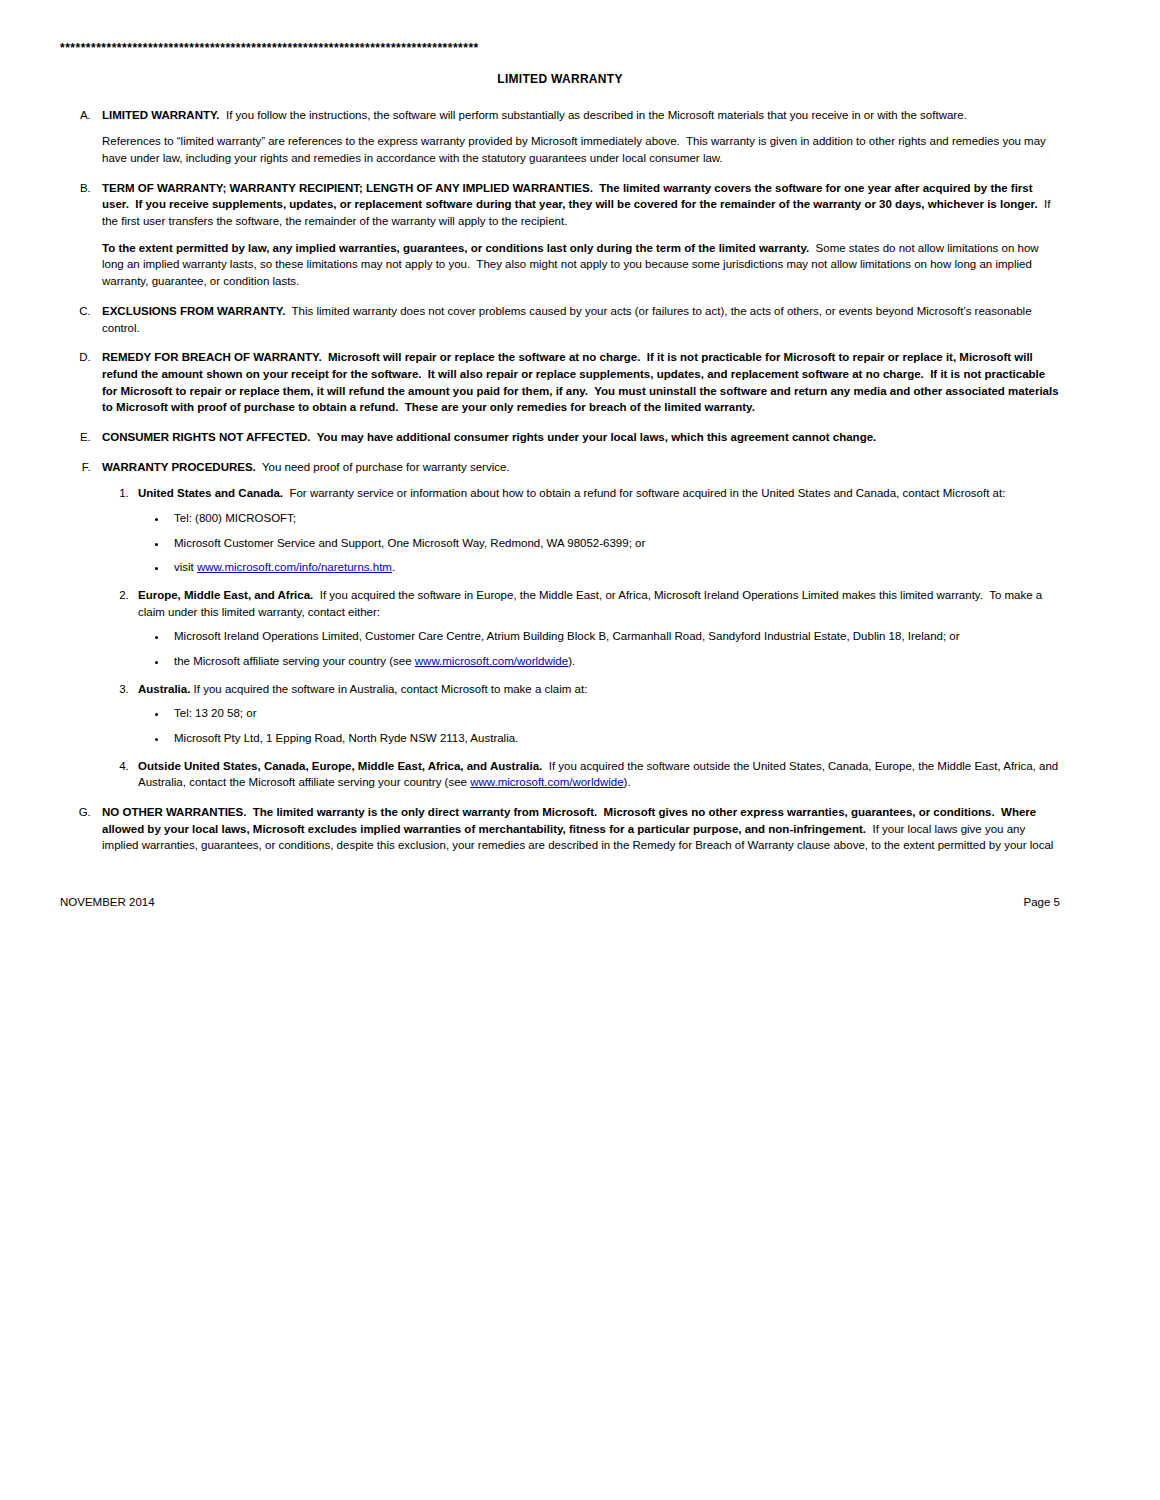*********************************************************************************
LIMITED WARRANTY
LIMITED WARRANTY. If you follow the instructions, the software will perform substantially as described in the Microsoft materials that you receive in or with the software.
References to “limited warranty” are references to the express warranty provided by Microsoft immediately above. This warranty is given in addition to other rights and remedies you may have under law, including your rights and remedies in accordance with the statutory guarantees under local consumer law.
TERM OF WARRANTY; WARRANTY RECIPIENT; LENGTH OF ANY IMPLIED WARRANTIES. The limited warranty covers the software for one year after acquired by the first user. If you receive supplements, updates, or replacement software during that year, they will be covered for the remainder of the warranty or 30 days, whichever is longer. If the first user transfers the software, the remainder of the warranty will apply to the recipient.
To the extent permitted by law, any implied warranties, guarantees, or conditions last only during the term of the limited warranty. Some states do not allow limitations on how long an implied warranty lasts, so these limitations may not apply to you. They also might not apply to you because some jurisdictions may not allow limitations on how long an implied warranty, guarantee, or condition lasts.
EXCLUSIONS FROM WARRANTY. This limited warranty does not cover problems caused by your acts (or failures to act), the acts of others, or events beyond Microsoft’s reasonable control.
REMEDY FOR BREACH OF WARRANTY. Microsoft will repair or replace the software at no charge. If it is not practicable for Microsoft to repair or replace it, Microsoft will refund the amount shown on your receipt for the software. It will also repair or replace supplements, updates, and replacement software at no charge. If it is not practicable for Microsoft to repair or replace them, it will refund the amount you paid for them, if any. You must uninstall the software and return any media and other associated materials to Microsoft with proof of purchase to obtain a refund. These are your only remedies for breach of the limited warranty.
CONSUMER RIGHTS NOT AFFECTED. You may have additional consumer rights under your local laws, which this agreement cannot change.
WARRANTY PROCEDURES. You need proof of purchase for warranty service.
United States and Canada. For warranty service or information about how to obtain a refund for software acquired in the United States and Canada, contact Microsoft at:
Tel: (800) MICROSOFT;
Microsoft Customer Service and Support, One Microsoft Way, Redmond, WA 98052-6399; or
visit www.microsoft.com/info/nareturns.htm.
Europe, Middle East, and Africa. If you acquired the software in Europe, the Middle East, or Africa, Microsoft Ireland Operations Limited makes this limited warranty. To make a claim under this limited warranty, contact either:
Microsoft Ireland Operations Limited, Customer Care Centre, Atrium Building Block B, Carmanhall Road, Sandyford Industrial Estate, Dublin 18, Ireland; or
the Microsoft affiliate serving your country (see www.microsoft.com/worldwide).
Australia. If you acquired the software in Australia, contact Microsoft to make a claim at:
Tel: 13 20 58; or
Microsoft Pty Ltd, 1 Epping Road, North Ryde NSW 2113, Australia.
Outside United States, Canada, Europe, Middle East, Africa, and Australia. If you acquired the software outside the United States, Canada, Europe, the Middle East, Africa, and Australia, contact the Microsoft affiliate serving your country (see www.microsoft.com/worldwide).
NO OTHER WARRANTIES. The limited warranty is the only direct warranty from Microsoft. Microsoft gives no other express warranties, guarantees, or conditions. Where allowed by your local laws, Microsoft excludes implied warranties of merchantability, fitness for a particular purpose, and non-infringement. If your local laws give you any implied warranties, guarantees, or conditions, despite this exclusion, your remedies are described in the Remedy for Breach of Warranty clause above, to the extent permitted by your local
NOVEMBER 2014 Page 5